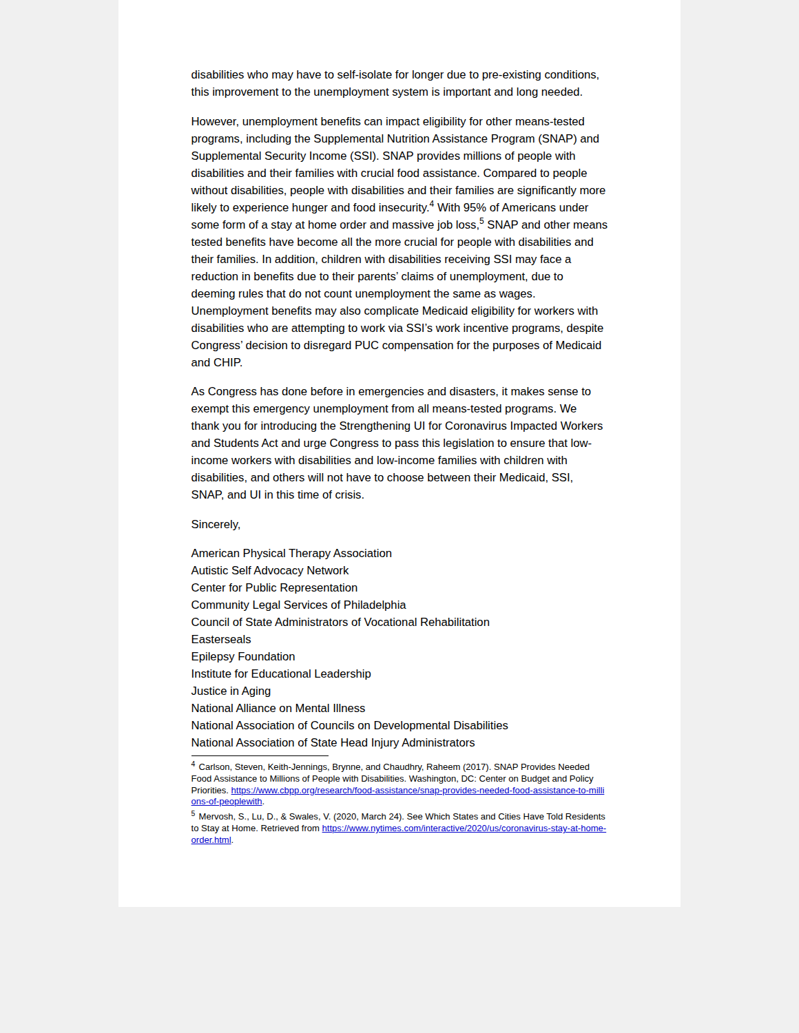disabilities who may have to self-isolate for longer due to pre-existing conditions, this improvement to the unemployment system is important and long needed.
However, unemployment benefits can impact eligibility for other means-tested programs, including the Supplemental Nutrition Assistance Program (SNAP) and Supplemental Security Income (SSI). SNAP provides millions of people with disabilities and their families with crucial food assistance. Compared to people without disabilities, people with disabilities and their families are significantly more likely to experience hunger and food insecurity.4 With 95% of Americans under some form of a stay at home order and massive job loss,5 SNAP and other means tested benefits have become all the more crucial for people with disabilities and their families. In addition, children with disabilities receiving SSI may face a reduction in benefits due to their parents’ claims of unemployment, due to deeming rules that do not count unemployment the same as wages. Unemployment benefits may also complicate Medicaid eligibility for workers with disabilities who are attempting to work via SSI’s work incentive programs, despite Congress’ decision to disregard PUC compensation for the purposes of Medicaid and CHIP.
As Congress has done before in emergencies and disasters, it makes sense to exempt this emergency unemployment from all means-tested programs. We thank you for introducing the Strengthening UI for Coronavirus Impacted Workers and Students Act and urge Congress to pass this legislation to ensure that low-income workers with disabilities and low-income families with children with disabilities, and others will not have to choose between their Medicaid, SSI, SNAP, and UI in this time of crisis.
Sincerely,
American Physical Therapy Association
Autistic Self Advocacy Network
Center for Public Representation
Community Legal Services of Philadelphia
Council of State Administrators of Vocational Rehabilitation
Easterseals
Epilepsy Foundation
Institute for Educational Leadership
Justice in Aging
National Alliance on Mental Illness
National Association of Councils on Developmental Disabilities
National Association of State Head Injury Administrators
4 Carlson, Steven, Keith-Jennings, Brynne, and Chaudhry, Raheem (2017). SNAP Provides Needed Food Assistance to Millions of People with Disabilities. Washington, DC: Center on Budget and Policy Priorities. https://www.cbpp.org/research/food-assistance/snap-provides-needed-food-assistance-to-millions-of-peoplewith.
5 Mervosh, S., Lu, D., & Swales, V. (2020, March 24). See Which States and Cities Have Told Residents to Stay at Home. Retrieved from https://www.nytimes.com/interactive/2020/us/coronavirus-stay-at-home-order.html.